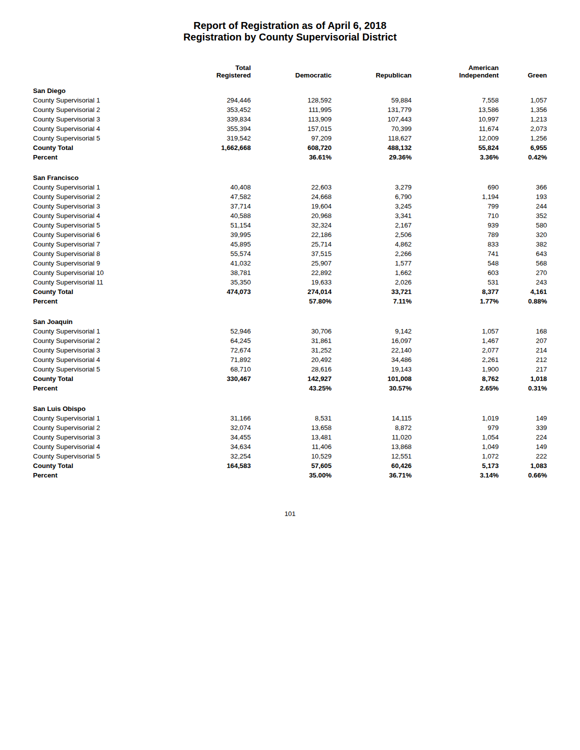Report of Registration as of April 6, 2018
Registration by County Supervisorial District
| | Total Registered | Democratic | Republican | American Independent | Green |
| --- | --- | --- | --- | --- | --- |
| San Diego |
| County Supervisorial 1 | 294,446 | 128,592 | 59,884 | 7,558 | 1,057 |
| County Supervisorial 2 | 353,452 | 111,995 | 131,779 | 13,586 | 1,356 |
| County Supervisorial 3 | 339,834 | 113,909 | 107,443 | 10,997 | 1,213 |
| County Supervisorial 4 | 355,394 | 157,015 | 70,399 | 11,674 | 2,073 |
| County Supervisorial 5 | 319,542 | 97,209 | 118,627 | 12,009 | 1,256 |
| County Total | 1,662,668 | 608,720 | 488,132 | 55,824 | 6,955 |
| Percent | | 36.61% | 29.36% | 3.36% | 0.42% |
| San Francisco |
| County Supervisorial 1 | 40,408 | 22,603 | 3,279 | 690 | 366 |
| County Supervisorial 2 | 47,582 | 24,668 | 6,790 | 1,194 | 193 |
| County Supervisorial 3 | 37,714 | 19,604 | 3,245 | 799 | 244 |
| County Supervisorial 4 | 40,588 | 20,968 | 3,341 | 710 | 352 |
| County Supervisorial 5 | 51,154 | 32,324 | 2,167 | 939 | 580 |
| County Supervisorial 6 | 39,995 | 22,186 | 2,506 | 789 | 320 |
| County Supervisorial 7 | 45,895 | 25,714 | 4,862 | 833 | 382 |
| County Supervisorial 8 | 55,574 | 37,515 | 2,266 | 741 | 643 |
| County Supervisorial 9 | 41,032 | 25,907 | 1,577 | 548 | 568 |
| County Supervisorial 10 | 38,781 | 22,892 | 1,662 | 603 | 270 |
| County Supervisorial 11 | 35,350 | 19,633 | 2,026 | 531 | 243 |
| County Total | 474,073 | 274,014 | 33,721 | 8,377 | 4,161 |
| Percent | | 57.80% | 7.11% | 1.77% | 0.88% |
| San Joaquin |
| County Supervisorial 1 | 52,946 | 30,706 | 9,142 | 1,057 | 168 |
| County Supervisorial 2 | 64,245 | 31,861 | 16,097 | 1,467 | 207 |
| County Supervisorial 3 | 72,674 | 31,252 | 22,140 | 2,077 | 214 |
| County Supervisorial 4 | 71,892 | 20,492 | 34,486 | 2,261 | 212 |
| County Supervisorial 5 | 68,710 | 28,616 | 19,143 | 1,900 | 217 |
| County Total | 330,467 | 142,927 | 101,008 | 8,762 | 1,018 |
| Percent | | 43.25% | 30.57% | 2.65% | 0.31% |
| San Luis Obispo |
| County Supervisorial 1 | 31,166 | 8,531 | 14,115 | 1,019 | 149 |
| County Supervisorial 2 | 32,074 | 13,658 | 8,872 | 979 | 339 |
| County Supervisorial 3 | 34,455 | 13,481 | 11,020 | 1,054 | 224 |
| County Supervisorial 4 | 34,634 | 11,406 | 13,868 | 1,049 | 149 |
| County Supervisorial 5 | 32,254 | 10,529 | 12,551 | 1,072 | 222 |
| County Total | 164,583 | 57,605 | 60,426 | 5,173 | 1,083 |
| Percent | | 35.00% | 36.71% | 3.14% | 0.66% |
101